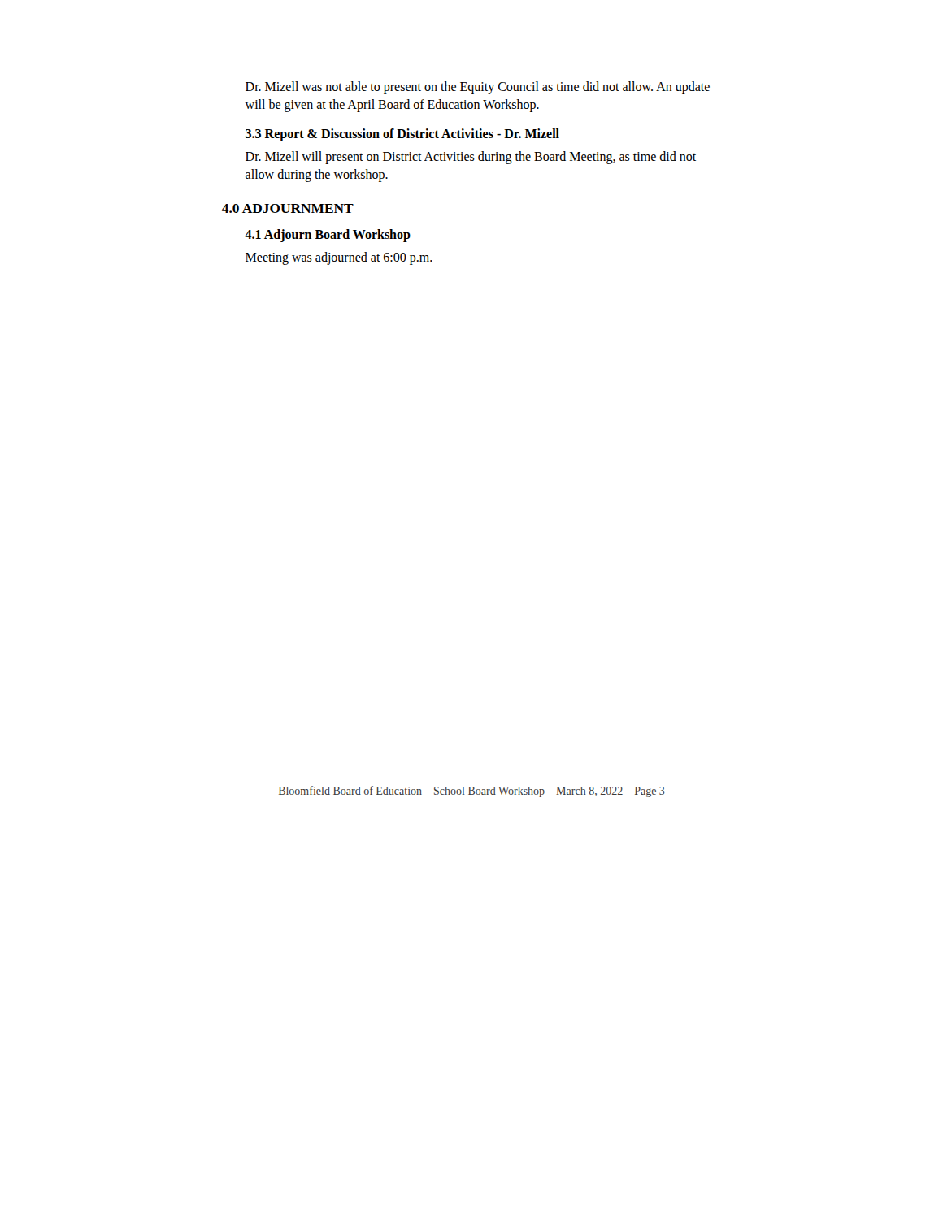Dr. Mizell was not able to present on the Equity Council as time did not allow. An update will be given at the April Board of Education Workshop.
3.3 Report & Discussion of District Activities - Dr. Mizell
Dr. Mizell will present on District Activities during the Board Meeting, as time did not allow during the workshop.
4.0 ADJOURNMENT
4.1 Adjourn Board Workshop
Meeting was adjourned at 6:00 p.m.
Bloomfield Board of Education – School Board Workshop – March 8, 2022 – Page 3